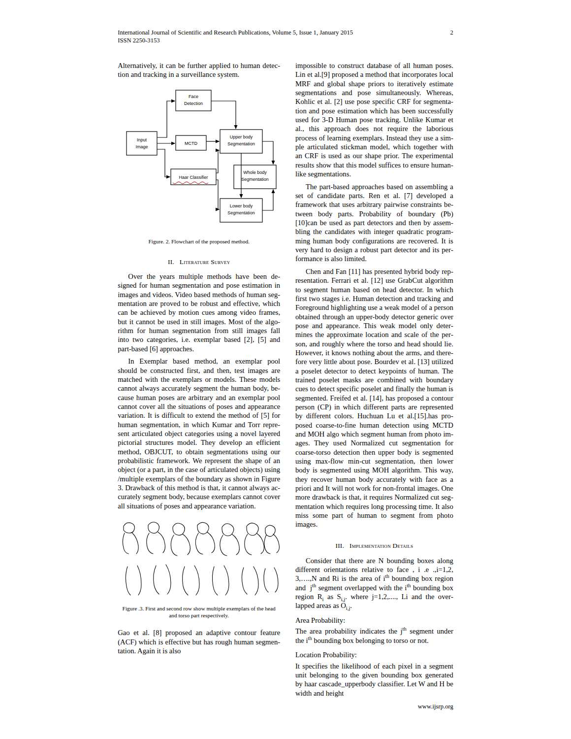International Journal of Scientific and Research Publications, Volume 5, Issue 1, January 2015
ISSN 2250-3153 2
Alternatively, it can be further applied to human detection and tracking in a surveillance system.
Face Detection Input Image MCTD Upper body Segmentation Haar Classifier Whole body Segmentation Lower body Segmentation
Figure. 2. Flowchart of the proposed method.
II. Literature Survey
Over the years multiple methods have been designed for human segmentation and pose estimation in images and videos. Video based methods of human segmentation are proved to be robust and effective, which can be achieved by motion cues among video frames, but it cannot be used in still images. Most of the algorithm for human segmentation from still images fall into two categories, i.e. exemplar based [2], [5] and part-based [6] approaches.
In Exemplar based method, an exemplar pool should be constructed first, and then, test images are matched with the exemplars or models. These models cannot always accurately segment the human body, because human poses are arbitrary and an exemplar pool cannot cover all the situations of poses and appearance variation. It is difficult to extend the method of [5] for human segmentation, in which Kumar and Torr represent articulated object categories using a novel layered pictorial structures model. They develop an efficient method, OBJCUT, to obtain segmentations using our probabilistic framework. We represent the shape of an object (or a part, in the case of articulated objects) using /multiple exemplars of the boundary as shown in Figure 3. Drawback of this method is that, it cannot always accurately segment body, because exemplars cannot cover all situations of poses and appearance variation.
Figure .3. First and second row show multiple exemplars of the head and torso part respectively.
Gao et al. [8] proposed an adaptive contour feature (ACF) which is effective but has rough human segmentation. Again it is also
impossible to construct database of all human poses. Lin et al.[9] proposed a method that incorporates local MRF and global shape priors to iteratively estimate segmentations and pose simultaneously. Whereas, Kohlic et al. [2] use pose specific CRF for segmentation and pose estimation which has been successfully used for 3-D Human pose tracking. Unlike Kumar et al., this approach does not require the laborious process of learning exemplars. Instead they use a simple articulated stickman model, which together with an CRF is used as our shape prior. The experimental results show that this model suffices to ensure human-like segmentations.
The part-based approaches based on assembling a set of candidate parts. Ren et al. [7] developed a framework that uses arbitrary pairwise constraints between body parts. Probability of boundary (Pb)[10]can be used as part detectors and then by assembling the candidates with integer quadratic programming human body configurations are recovered. It is very hard to design a robust part detector and its performance is also limited.
Chen and Fan [11] has presented hybrid body representation. Ferrari et al. [12] use GrabCut algorithm to segment human based on head detector. In which first two stages i.e. Human detection and tracking and Foreground highlighting use a weak model of a person obtained through an upper-body detector generic over pose and appearance. This weak model only determines the approximate location and scale of the person, and roughly where the torso and head should lie. However, it knows nothing about the arms, and therefore very little about pose. Bourdev et al. [13] utilized a poselet detector to detect keypoints of human. The trained poselet masks are combined with boundary cues to detect specific poselet and finally the human is segmented. Freifed et al. [14], has proposed a contour person (CP) in which different parts are represented by different colors. Huchuan Lu et al.[15].has proposed coarse-to-fine human detection using MCTD and MOH algo which segment human from photo images. They used Normalized cut segmentation for coarse-torso detection then upper body is segmented using max-flow min-cut segmentation, then lower body is segmented using MOH algorithm. This way, they recover human body accurately with face as a priori and It will not work for non-frontal images. One more drawback is that, it requires Normalized cut segmentation which requires long processing time. It also miss some part of human to segment from photo images.
III. Implementation Details
Consider that there are N bounding boxes along different orientations relative to face , i .e .,i=1,2, 3,….,N and Ri is the area of ith bounding box region and jth segment overlapped with the ith bounding box region Ri as Si,j. where j=1,2,...., Li and the overlapped areas as Oi,j.
Area Probability:
The area probability indicates the jth segment under the ith bounding box belonging to torso or not.
Location Probability:
It specifies the likelihood of each pixel in a segment unit belonging to the given bounding box generated by haar cascade_upperbody classifier. Let W and H be width and height
www.ijsrp.org